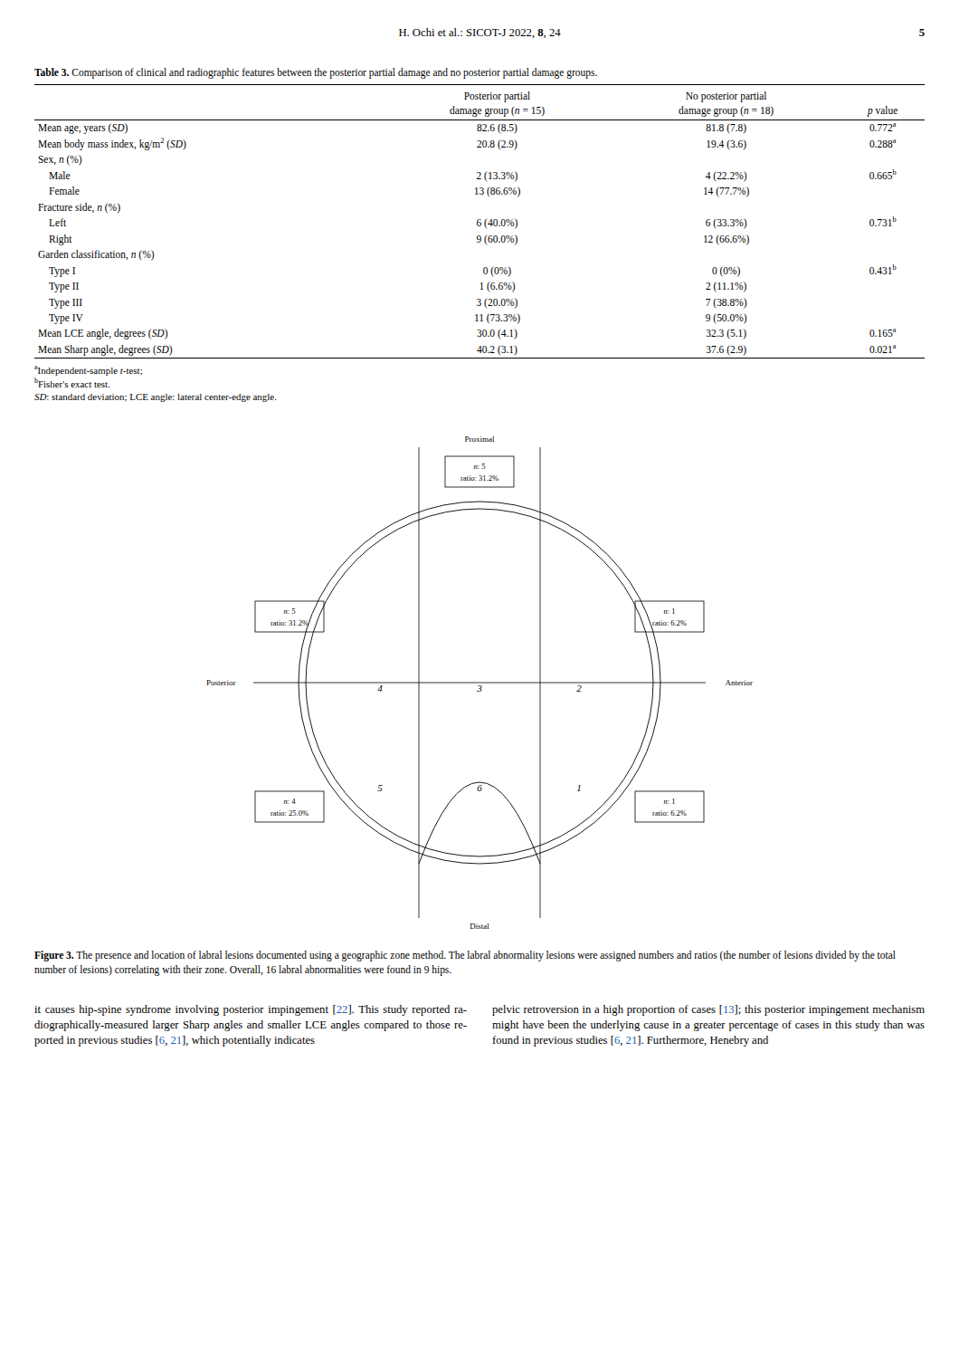H. Ochi et al.: SICOT-J 2022, 8, 24 5
Table 3. Comparison of clinical and radiographic features between the posterior partial damage and no posterior partial damage groups.
| | Posterior partial damage group ( n = 15) | No posterior partial damage group ( n = 18) | p value |
| --- | --- | --- | --- |
| Mean age, years ( SD ) | 82.6 (8.5) | 81.8 (7.8) | 0.772 a |
| Mean body mass index, kg/m 2 ( SD ) | 20.8 (2.9) | 19.4 (3.6) | 0.288 a |
| Sex, n (%) | | | |
| Male | 2 (13.3%) | 4 (22.2%) | 0.665 b |
| Female | 13 (86.6%) | 14 (77.7%) | |
| Fracture side, n (%) | | | |
| Left | 6 (40.0%) | 6 (33.3%) | 0.731 b |
| Right | 9 (60.0%) | 12 (66.6%) | |
| Garden classification, n (%) | | | |
| Type I | 0 (0%) | 0 (0%) | 0.431 b |
| Type II | 1 (6.6%) | 2 (11.1%) | |
| Type III | 3 (20.0%) | 7 (38.8%) | |
| Type IV | 11 (73.3%) | 9 (50.0%) | |
| Mean LCE angle, degrees ( SD ) | 30.0 (4.1) | 32.3 (5.1) | 0.165 a |
| Mean Sharp angle, degrees ( SD ) | 40.2 (3.1) | 37.6 (2.9) | 0.021 a |
aIndependent-sample t-test;
bFisher's exact test.
SD: standard deviation; LCE angle: lateral center-edge angle.
Proximal Distal Posterior Anterior 4 3 2 5 6 1 n: 5 ratio: 31.2% n: 5 ratio: 31.2% n: 1 ratio: 6.2% n: 4 ratio: 25.0% n: 1 ratio: 6.2%
Figure 3. The presence and location of labral lesions documented using a geographic zone method. The labral abnormality lesions were assigned numbers and ratios (the number of lesions divided by the total number of lesions) correlating with their zone. Overall, 16 labral abnormalities were found in 9 hips.
it causes hip-spine syndrome involving posterior impingement [22]. This study reported radiographically-measured larger Sharp angles and smaller LCE angles compared to those reported in previous studies [6, 21], which potentially indicates
pelvic retroversion in a high proportion of cases [13]; this posterior impingement mechanism might have been the underlying cause in a greater percentage of cases in this study than was found in previous studies [6, 21]. Furthermore, Henebry and